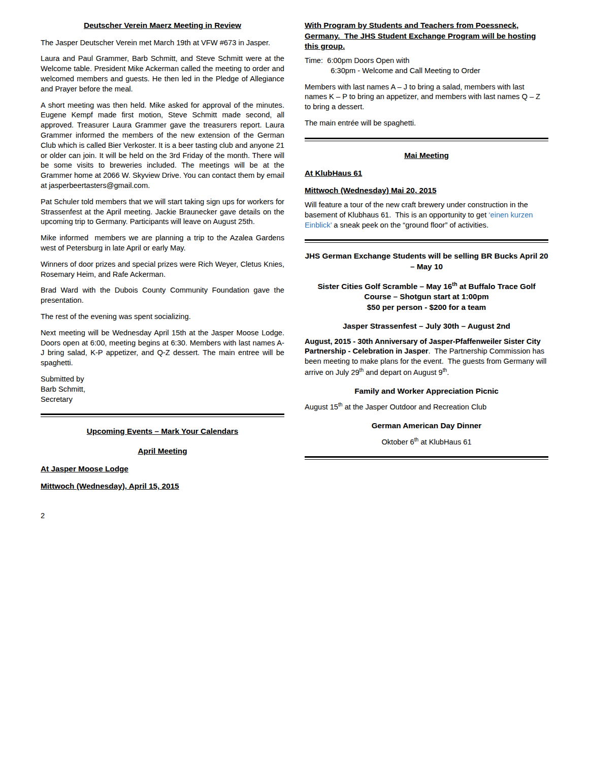Deutscher Verein Maerz Meeting in Review
The Jasper Deutscher Verein met March 19th at VFW #673 in Jasper.
Laura and Paul Grammer, Barb Schmitt, and Steve Schmitt were at the Welcome table. President Mike Ackerman called the meeting to order and welcomed members and guests. He then led in the Pledge of Allegiance and Prayer before the meal.
A short meeting was then held. Mike asked for approval of the minutes. Eugene Kempf made first motion, Steve Schmitt made second, all approved. Treasurer Laura Grammer gave the treasurers report. Laura Grammer informed the members of the new extension of the German Club which is called Bier Verkoster. It is a beer tasting club and anyone 21 or older can join. It will be held on the 3rd Friday of the month. There will be some visits to breweries included. The meetings will be at the Grammer home at 2066 W. Skyview Drive. You can contact them by email at jasperbeertasters@gmail.com.
Pat Schuler told members that we will start taking sign ups for workers for Strassenfest at the April meeting. Jackie Braunecker gave details on the upcoming trip to Germany. Participants will leave on August 25th.
Mike informed members we are planning a trip to the Azalea Gardens west of Petersburg in late April or early May.
Winners of door prizes and special prizes were Rich Weyer, Cletus Knies, Rosemary Heim, and Rafe Ackerman.
Brad Ward with the Dubois County Community Foundation gave the presentation.
The rest of the evening was spent socializing.
Next meeting will be Wednesday April 15th at the Jasper Moose Lodge. Doors open at 6:00, meeting begins at 6:30. Members with last names A-J bring salad, K-P appetizer, and Q-Z dessert. The main entree will be spaghetti.
Submitted by
Barb Schmitt,
Secretary
Upcoming Events – Mark Your Calendars
April Meeting
At Jasper Moose Lodge
Mittwoch (Wednesday), April 15, 2015
With Program by Students and Teachers from Poessneck, Germany. The JHS Student Exchange Program will be hosting this group.
Time: 6:00pm Doors Open with 6:30pm - Welcome and Call Meeting to Order
Members with last names A – J to bring a salad, members with last names K – P to bring an appetizer, and members with last names Q – Z to bring a dessert.
The main entrée will be spaghetti.
Mai Meeting
At KlubHaus 61
Mittwoch (Wednesday) Mai 20, 2015
Will feature a tour of the new craft brewery under construction in the basement of Klubhaus 61. This is an opportunity to get ‘einen kurzen Einblick’ a sneak peek on the “ground floor” of activities.
JHS German Exchange Students will be selling BR Bucks April 20 – May 10
Sister Cities Golf Scramble – May 16th at Buffalo Trace Golf Course – Shotgun start at 1:00pm
$50 per person - $200 for a team
Jasper Strassenfest – July 30th – August 2nd
August, 2015 - 30th Anniversary of Jasper-Pfaffenweiler Sister City Partnership - Celebration in Jasper. The Partnership Commission has been meeting to make plans for the event. The guests from Germany will arrive on July 29th and depart on August 9th.
Family and Worker Appreciation Picnic
August 15th at the Jasper Outdoor and Recreation Club
German American Day Dinner
Oktober 6th at KlubHaus 61
2